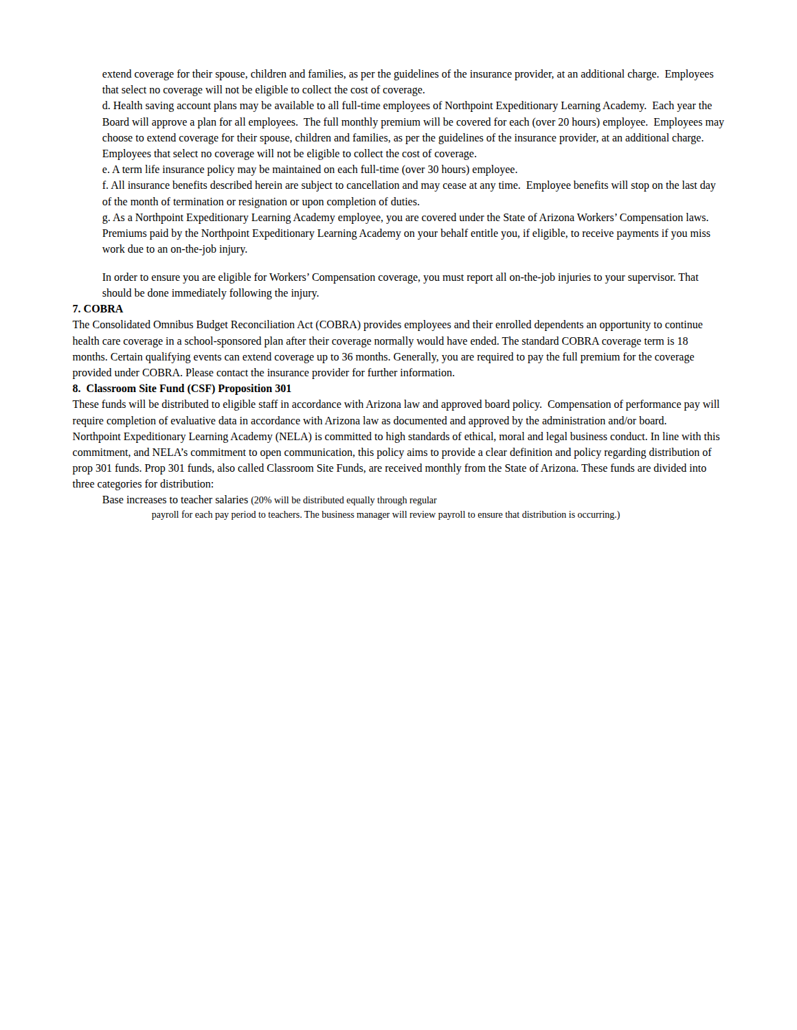extend coverage for their spouse, children and families, as per the guidelines of the insurance provider, at an additional charge. Employees that select no coverage will not be eligible to collect the cost of coverage.
d. Health saving account plans may be available to all full-time employees of Northpoint Expeditionary Learning Academy. Each year the Board will approve a plan for all employees. The full monthly premium will be covered for each (over 20 hours) employee. Employees may choose to extend coverage for their spouse, children and families, as per the guidelines of the insurance provider, at an additional charge. Employees that select no coverage will not be eligible to collect the cost of coverage.
e. A term life insurance policy may be maintained on each full-time (over 30 hours) employee.
f. All insurance benefits described herein are subject to cancellation and may cease at any time. Employee benefits will stop on the last day of the month of termination or resignation or upon completion of duties.
g. As a Northpoint Expeditionary Learning Academy employee, you are covered under the State of Arizona Workers’ Compensation laws. Premiums paid by the Northpoint Expeditionary Learning Academy on your behalf entitle you, if eligible, to receive payments if you miss work due to an on-the-job injury.
In order to ensure you are eligible for Workers’ Compensation coverage, you must report all on-the-job injuries to your supervisor. That should be done immediately following the injury.
7. COBRA
The Consolidated Omnibus Budget Reconciliation Act (COBRA) provides employees and their enrolled dependents an opportunity to continue health care coverage in a school-sponsored plan after their coverage normally would have ended. The standard COBRA coverage term is 18 months. Certain qualifying events can extend coverage up to 36 months. Generally, you are required to pay the full premium for the coverage provided under COBRA. Please contact the insurance provider for further information.
8. Classroom Site Fund (CSF) Proposition 301
These funds will be distributed to eligible staff in accordance with Arizona law and approved board policy. Compensation of performance pay will require completion of evaluative data in accordance with Arizona law as documented and approved by the administration and/or board.
Northpoint Expeditionary Learning Academy (NELA) is committed to high standards of ethical, moral and legal business conduct. In line with this commitment, and NELA’s commitment to open communication, this policy aims to provide a clear definition and policy regarding distribution of prop 301 funds. Prop 301 funds, also called Classroom Site Funds, are received monthly from the State of Arizona. These funds are divided into three categories for distribution:
Base increases to teacher salaries (20% will be distributed equally through regular
payroll for each pay period to teachers. The business manager will review payroll to ensure that distribution is occurring.)